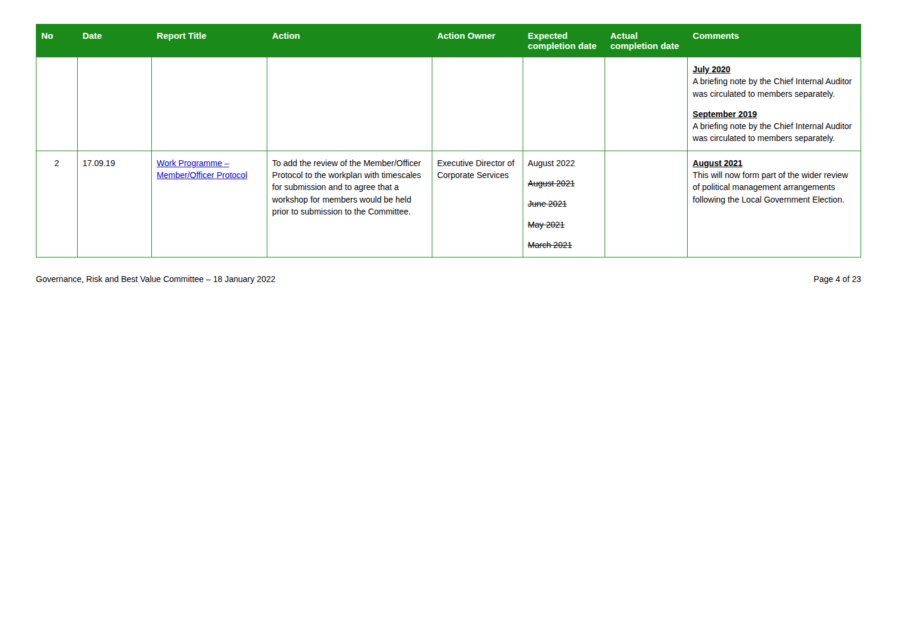| No | Date | Report Title | Action | Action Owner | Expected completion date | Actual completion date | Comments |
| --- | --- | --- | --- | --- | --- | --- | --- |
| | | | | | | | July 2020 A briefing note by the Chief Internal Auditor was circulated to members separately. September 2019 A briefing note by the Chief Internal Auditor was circulated to members separately. |
| 2 | 17.09.19 | Work Programme – Member/Officer Protocol | To add the review of the Member/Officer Protocol to the workplan with timescales for submission and to agree that a workshop for members would be held prior to submission to the Committee. | Executive Director of Corporate Services | August 2022 August 2021 June 2021 May 2021 March 2021 | | August 2021 This will now form part of the wider review of political management arrangements following the Local Government Election. |
Governance, Risk and Best Value Committee – 18 January 2022 Page 4 of 23